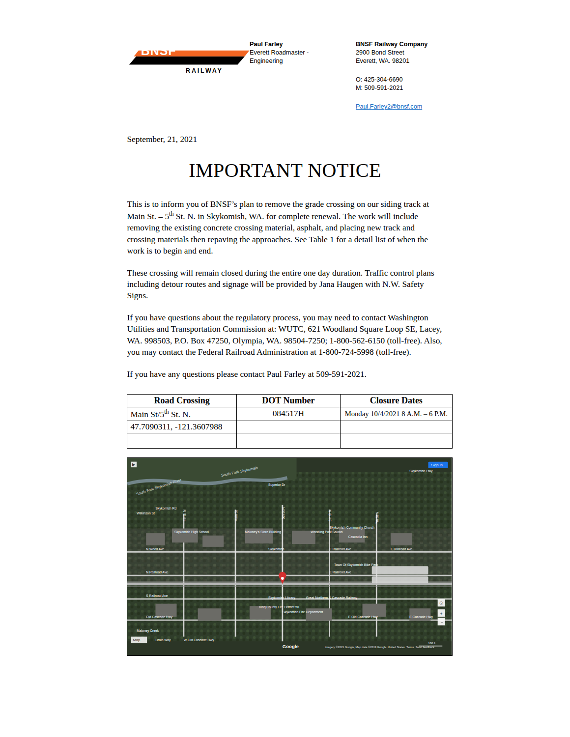BNSF RAILWAY
Paul Farley
Everett Roadmaster - Engineering
BNSF Railway Company
2900 Bond Street
Everett, WA. 98201
O: 425-304-6690
M: 509-591-2021
Paul.Farley2@bnsf.com
September, 21, 2021
IMPORTANT NOTICE
This is to inform you of BNSF’s plan to remove the grade crossing on our siding track at Main St. – 5th St. N. in Skykomish, WA. for complete renewal. The work will include removing the existing concrete crossing material, asphalt, and placing new track and crossing materials then repaving the approaches. See Table 1 for a detail list of when the work is to begin and end.
These crossing will remain closed during the entire one day duration. Traffic control plans including detour routes and signage will be provided by Jana Haugen with N.W. Safety Signs.
If you have questions about the regulatory process, you may need to contact Washington Utilities and Transportation Commission at: WUTC, 621 Woodland Square Loop SE, Lacey, WA. 998503, P.O. Box 47250, Olympia, WA. 98504-7250; 1-800-562-6150 (toll-free). Also, you may contact the Federal Railroad Administration at 1-800-724-5998 (toll-free).
If you have any questions please contact Paul Farley at 509-591-2021.
| Road Crossing | DOT Number | Closure Dates |
| --- | --- | --- |
| Main St/5 th St. N. | 084517H | Monday 10/4/2021 8 A.M. – 6 P.M. |
| 47.7090311, -121.3607988 | | |
South Fork Skykomish River South Fork Skykomish N Wood Ave N Railroad Ave S Railroad Ave Old Cascade Hwy 4th St N Main St 5th St N 6th St N 7th St N Skykomish E Railroad Ave E Railroad Ave E Railroad Ave E Old Cascade Hwy E Cascade Hwy Skykomish High School Maloney's Store Building Whistling Post Saloon Skykomish Community Church Cascadia Inn Skykomish Library Great Northern & Cascade Railway Town Of Skykomish Bike Park Skykomish Fire Department King County Fire District 50 Maloney Creek Drain Way W Old Cascade Hwy Wilkinson St Skykomish Rd Superior Dr Skykomish Hwy Sign in ▶ Map ☉ + − Google Imagery ©2021 Google, Map data ©2019 Google United States Terms Send feedback 100 ft